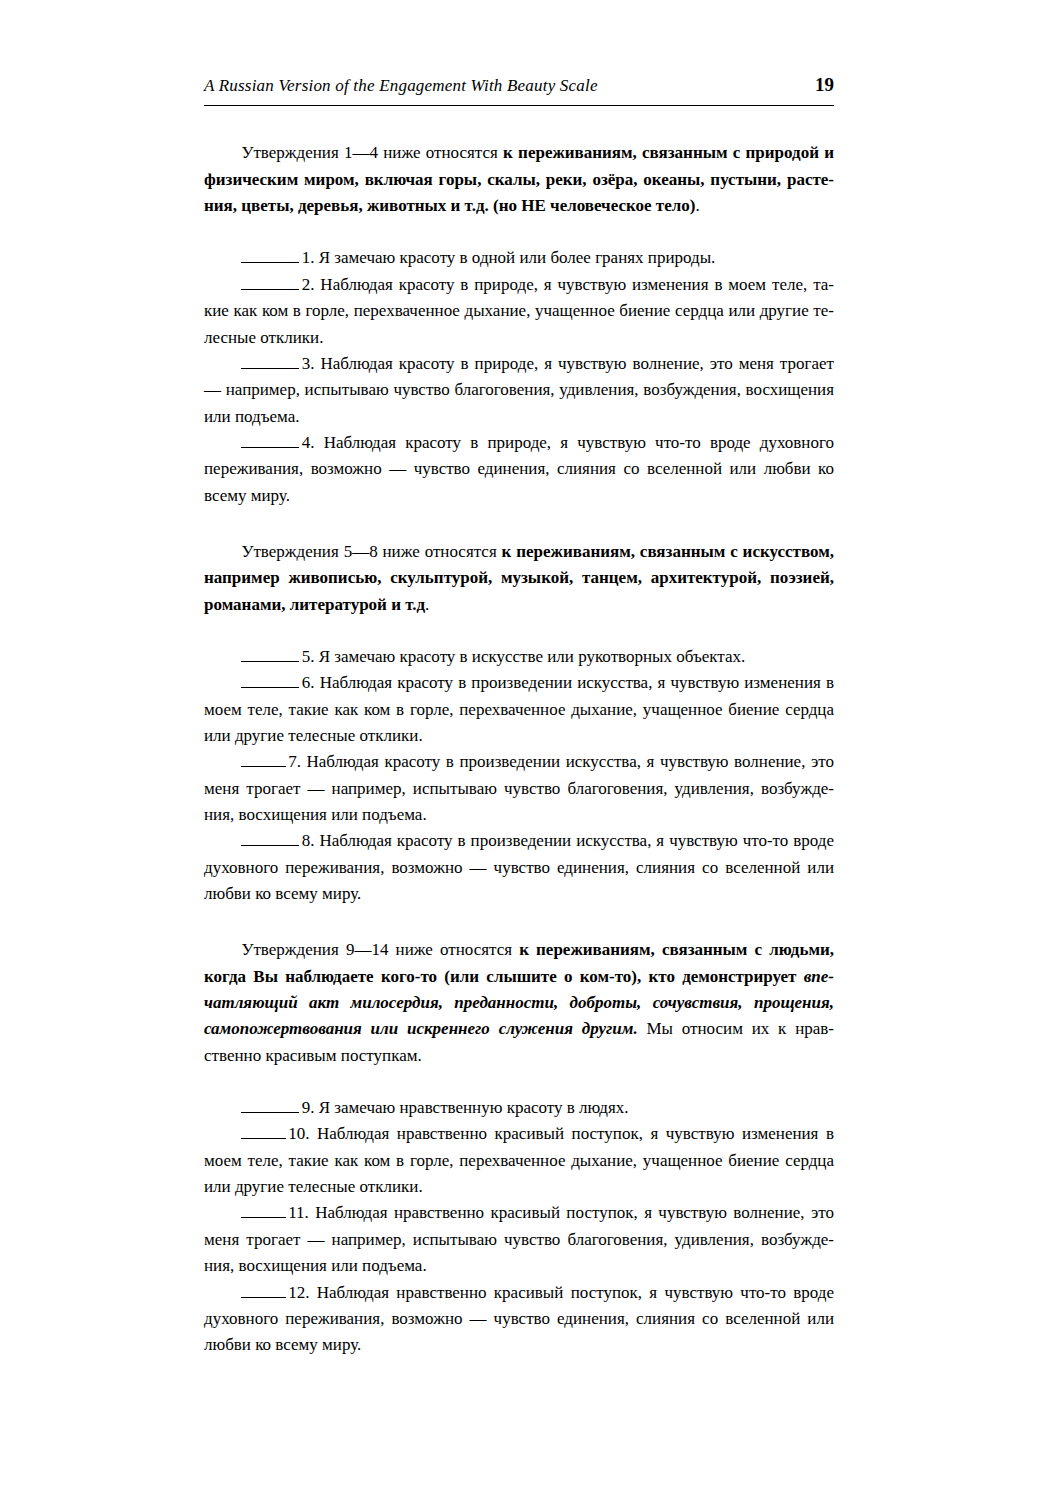A Russian Version of the Engagement With Beauty Scale
19
Утверждения 1—4 ниже относятся к переживаниям, связанным с природой и физическим миром, включая горы, скалы, реки, озёра, океаны, пустыни, растения, цветы, деревья, животных и т.д. (но НЕ человеческое тело).
1. Я замечаю красоту в одной или более гранях природы.
2. Наблюдая красоту в природе, я чувствую изменения в моем теле, такие как ком в горле, перехваченное дыхание, учащенное биение сердца или другие телесные отклики.
3. Наблюдая красоту в природе, я чувствую волнение, это меня трогает — например, испытываю чувство благоговения, удивления, возбуждения, восхищения или подъема.
4. Наблюдая красоту в природе, я чувствую что-то вроде духовного пережи­вания, возможно — чувство единения, слияния со вселенной или любви ко всему миру.
Утверждения 5—8 ниже относятся к переживаниям, связанным с искусством, например живописью, скульптурой, музыкой, танцем, архитектурой, поэзией, романами, литературой и т.д.
5. Я замечаю красоту в искусстве или рукотворных объектах.
6. Наблюдая красоту в произведении искусства, я чувствую изменения в моем теле, такие как ком в горле, перехваченное дыхание, учащенное биение сердца или другие телесные отклики.
7. Наблюдая красоту в произведении искусства, я чувствую волнение, это меня трогает — например, испытываю чувство благоговения, удивления, возбуждения, восхищения или подъема.
8. Наблюдая красоту в произведении искусства, я чувствую что-то вроде духовного переживания, возможно — чувство единения, слияния со вселенной или любви ко всему миру.
Утверждения 9—14 ниже относятся к переживаниям, связанным с людьми, когда Вы наблюдаете кого-то (или слышите о ком-то), кто демонстрирует впечатляющий акт милосердия, преданности, доброты, сочувствия, прощения, самопожертво­вания или искреннего служения другим. Мы относим их к нравственно красивым поступкам.
9. Я замечаю нравственную красоту в людях.
10. Наблюдая нравственно красивый поступок, я чувствую изменения в моем теле, такие как ком в горле, перехваченное дыхание, учащенное биение сердца или другие телесные отклики.
11. Наблюдая нравственно красивый поступок, я чувствую волнение, это меня трогает — например, испытываю чувство благоговения, удивления, возбуждения, восхищения или подъема.
12. Наблюдая нравственно красивый поступок, я чувствую что-то вроде духовного переживания, возможно — чувство единения, слияния со вселенной или любви ко всему миру.